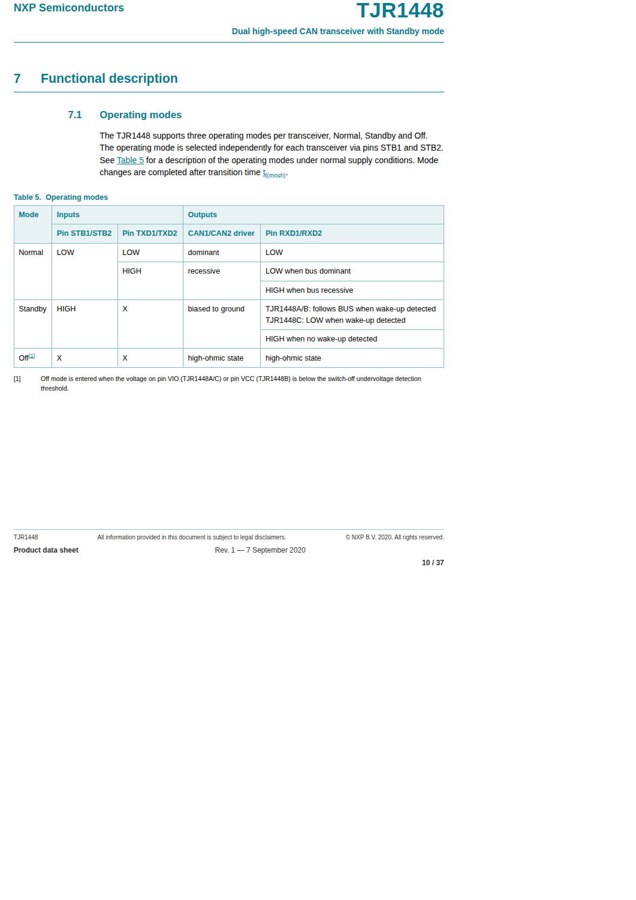NXP Semiconductors
TJR1448
Dual high-speed CAN transceiver with Standby mode
7 Functional description
7.1 Operating modes
The TJR1448 supports three operating modes per transceiver, Normal, Standby and Off. The operating mode is selected independently for each transceiver via pins STB1 and STB2. See Table 5 for a description of the operating modes under normal supply conditions. Mode changes are completed after transition time tt(moch).
Table 5. Operating modes
| Mode | Inputs | Outputs |
| --- | --- | --- |
| Pin STB1/STB2 | Pin TXD1/TXD2 | CAN1/CAN2 driver | Pin RXD1/RXD2 |
| Normal | LOW | LOW | dominant | LOW |
| HIGH | recessive | LOW when bus dominant |
| HIGH when bus recessive |
| Standby | HIGH | X | biased to ground | TJR1448A/B: follows BUS when wake-up detected TJR1448C: LOW when wake-up detected |
| HIGH when no wake-up detected |
| Off [1] | X | X | high-ohmic state | high-ohmic state |
[1] Off mode is entered when the voltage on pin VIO (TJR1448A/C) or pin VCC (TJR1448B) is below the switch-off undervoltage detection threshold.
TJR1448
All information provided in this document is subject to legal disclaimers.
© NXP B.V. 2020. All rights reserved.
Product data sheet
Rev. 1 — 7 September 2020
10 / 37